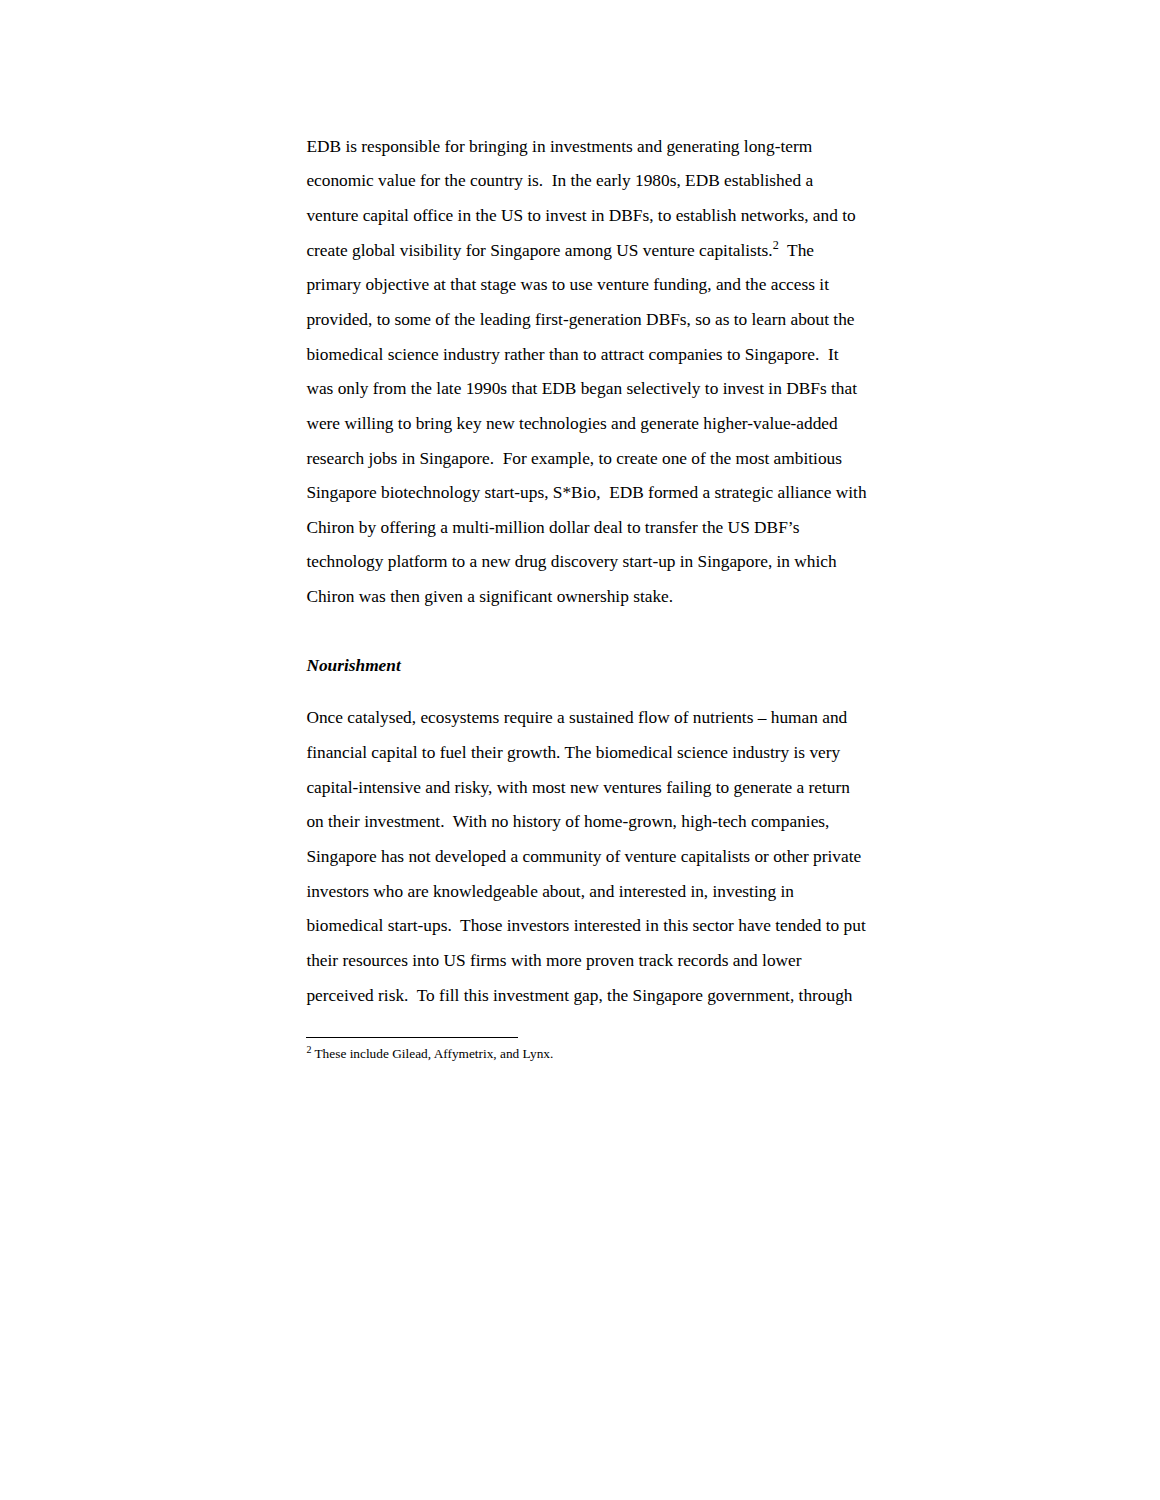EDB is responsible for bringing in investments and generating long-term economic value for the country is. In the early 1980s, EDB established a venture capital office in the US to invest in DBFs, to establish networks, and to create global visibility for Singapore among US venture capitalists.2 The primary objective at that stage was to use venture funding, and the access it provided, to some of the leading first-generation DBFs, so as to learn about the biomedical science industry rather than to attract companies to Singapore. It was only from the late 1990s that EDB began selectively to invest in DBFs that were willing to bring key new technologies and generate higher-value-added research jobs in Singapore. For example, to create one of the most ambitious Singapore biotechnology start-ups, S*Bio, EDB formed a strategic alliance with Chiron by offering a multi-million dollar deal to transfer the US DBF’s technology platform to a new drug discovery start-up in Singapore, in which Chiron was then given a significant ownership stake.
Nourishment
Once catalysed, ecosystems require a sustained flow of nutrients – human and financial capital to fuel their growth. The biomedical science industry is very capital-intensive and risky, with most new ventures failing to generate a return on their investment. With no history of home-grown, high-tech companies, Singapore has not developed a community of venture capitalists or other private investors who are knowledgeable about, and interested in, investing in biomedical start-ups. Those investors interested in this sector have tended to put their resources into US firms with more proven track records and lower perceived risk. To fill this investment gap, the Singapore government, through
2 These include Gilead, Affymetrix, and Lynx.